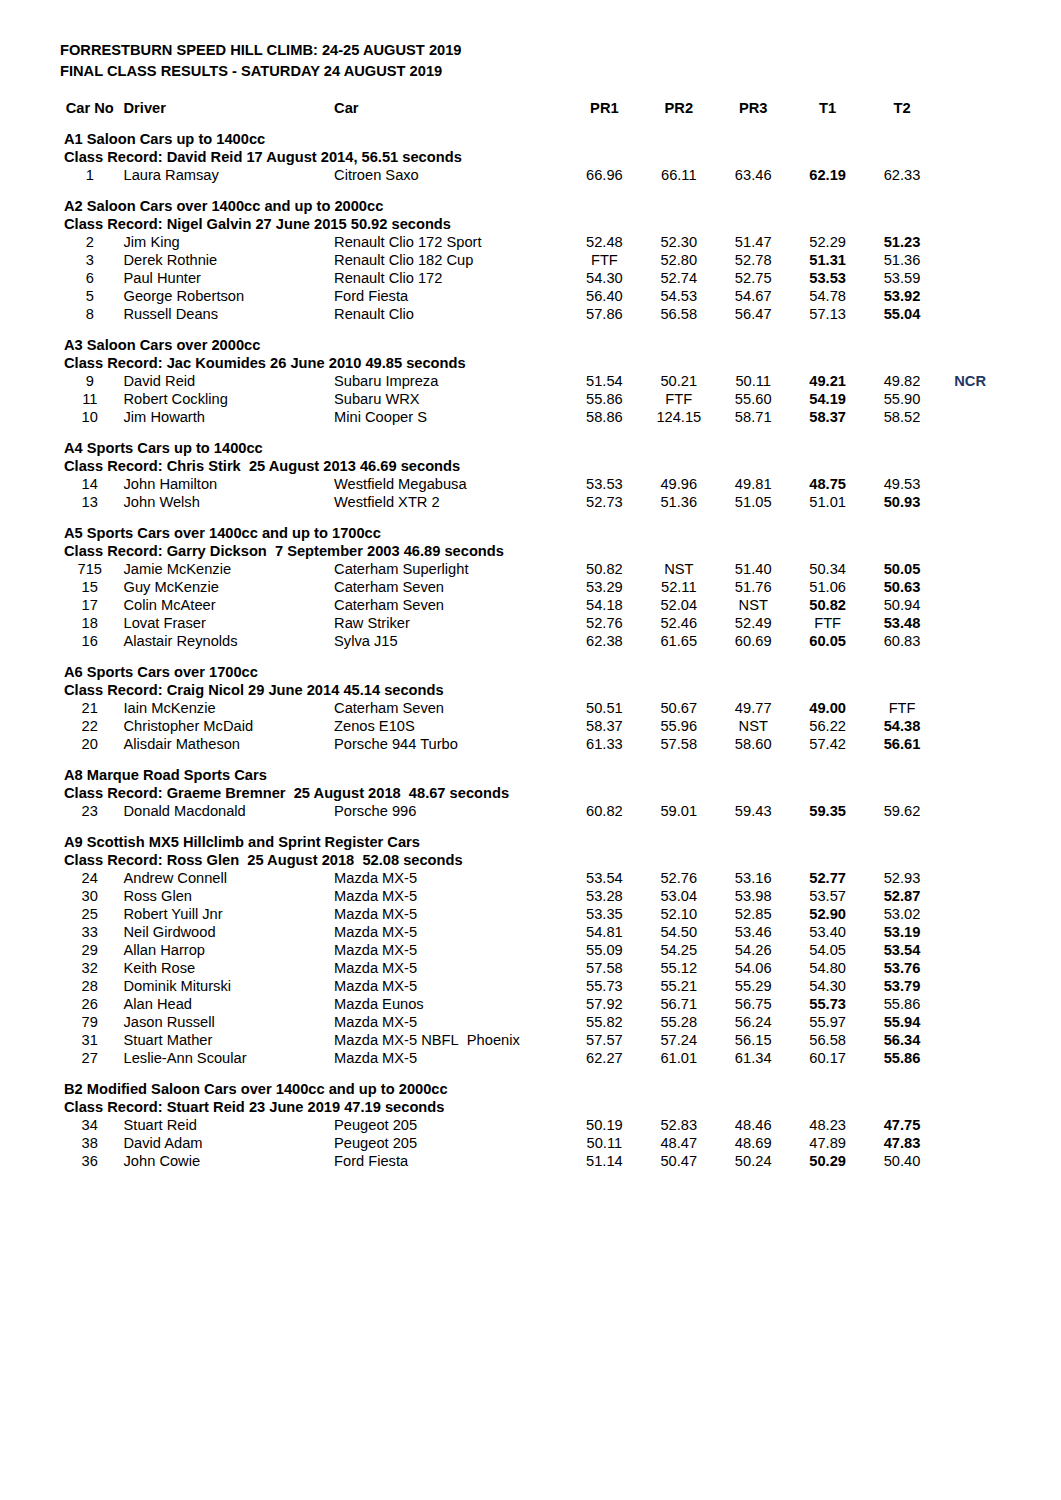FORRESTBURN SPEED HILL CLIMB: 24-25 AUGUST 2019
FINAL CLASS RESULTS - SATURDAY 24 AUGUST 2019
| Car No | Driver | Car | PR1 | PR2 | PR3 | T1 | T2 | |
| --- | --- | --- | --- | --- | --- | --- | --- | --- |
| A1 Saloon Cars up to 1400cc |
| Class Record: David Reid 17 August 2014, 56.51 seconds |
| 1 | Laura Ramsay | Citroen Saxo | 66.96 | 66.11 | 63.46 | 62.19 | 62.33 | |
| A2 Saloon Cars over 1400cc and up to 2000cc |
| Class Record: Nigel Galvin 27 June 2015 50.92 seconds |
| 2 | Jim King | Renault Clio 172 Sport | 52.48 | 52.30 | 51.47 | 52.29 | 51.23 | |
| 3 | Derek Rothnie | Renault Clio 182 Cup | FTF | 52.80 | 52.78 | 51.31 | 51.36 | |
| 6 | Paul Hunter | Renault Clio 172 | 54.30 | 52.74 | 52.75 | 53.53 | 53.59 | |
| 5 | George Robertson | Ford Fiesta | 56.40 | 54.53 | 54.67 | 54.78 | 53.92 | |
| 8 | Russell Deans | Renault Clio | 57.86 | 56.58 | 56.47 | 57.13 | 55.04 | |
| A3 Saloon Cars over 2000cc |
| Class Record: Jac Koumides 26 June 2010 49.85 seconds |
| 9 | David Reid | Subaru Impreza | 51.54 | 50.21 | 50.11 | 49.21 | 49.82 | NCR |
| 11 | Robert Cockling | Subaru WRX | 55.86 | FTF | 55.60 | 54.19 | 55.90 | |
| 10 | Jim Howarth | Mini Cooper S | 58.86 | 124.15 | 58.71 | 58.37 | 58.52 | |
| A4 Sports Cars up to 1400cc |
| Class Record: Chris Stirk 25 August 2013 46.69 seconds |
| 14 | John Hamilton | Westfield Megabusa | 53.53 | 49.96 | 49.81 | 48.75 | 49.53 | |
| 13 | John Welsh | Westfield XTR 2 | 52.73 | 51.36 | 51.05 | 51.01 | 50.93 | |
| A5 Sports Cars over 1400cc and up to 1700cc |
| Class Record: Garry Dickson 7 September 2003 46.89 seconds |
| 715 | Jamie McKenzie | Caterham Superlight | 50.82 | NST | 51.40 | 50.34 | 50.05 | |
| 15 | Guy McKenzie | Caterham Seven | 53.29 | 52.11 | 51.76 | 51.06 | 50.63 | |
| 17 | Colin McAteer | Caterham Seven | 54.18 | 52.04 | NST | 50.82 | 50.94 | |
| 18 | Lovat Fraser | Raw Striker | 52.76 | 52.46 | 52.49 | FTF | 53.48 | |
| 16 | Alastair Reynolds | Sylva J15 | 62.38 | 61.65 | 60.69 | 60.05 | 60.83 | |
| A6 Sports Cars over 1700cc |
| Class Record: Craig Nicol 29 June 2014 45.14 seconds |
| 21 | Iain McKenzie | Caterham Seven | 50.51 | 50.67 | 49.77 | 49.00 | FTF | |
| 22 | Christopher McDaid | Zenos E10S | 58.37 | 55.96 | NST | 56.22 | 54.38 | |
| 20 | Alisdair Matheson | Porsche 944 Turbo | 61.33 | 57.58 | 58.60 | 57.42 | 56.61 | |
| A8 Marque Road Sports Cars |
| Class Record: Graeme Bremner 25 August 2018 48.67 seconds |
| 23 | Donald Macdonald | Porsche 996 | 60.82 | 59.01 | 59.43 | 59.35 | 59.62 | |
| A9 Scottish MX5 Hillclimb and Sprint Register Cars |
| Class Record: Ross Glen 25 August 2018 52.08 seconds |
| 24 | Andrew Connell | Mazda MX-5 | 53.54 | 52.76 | 53.16 | 52.77 | 52.93 | |
| 30 | Ross Glen | Mazda MX-5 | 53.28 | 53.04 | 53.98 | 53.57 | 52.87 | |
| 25 | Robert Yuill Jnr | Mazda MX-5 | 53.35 | 52.10 | 52.85 | 52.90 | 53.02 | |
| 33 | Neil Girdwood | Mazda MX-5 | 54.81 | 54.50 | 53.46 | 53.40 | 53.19 | |
| 29 | Allan Harrop | Mazda MX-5 | 55.09 | 54.25 | 54.26 | 54.05 | 53.54 | |
| 32 | Keith Rose | Mazda MX-5 | 57.58 | 55.12 | 54.06 | 54.80 | 53.76 | |
| 28 | Dominik Miturski | Mazda MX-5 | 55.73 | 55.21 | 55.29 | 54.30 | 53.79 | |
| 26 | Alan Head | Mazda Eunos | 57.92 | 56.71 | 56.75 | 55.73 | 55.86 | |
| 79 | Jason Russell | Mazda MX-5 | 55.82 | 55.28 | 56.24 | 55.97 | 55.94 | |
| 31 | Stuart Mather | Mazda MX-5 NBFL Phoenix | 57.57 | 57.24 | 56.15 | 56.58 | 56.34 | |
| 27 | Leslie-Ann Scoular | Mazda MX-5 | 62.27 | 61.01 | 61.34 | 60.17 | 55.86 | |
| B2 Modified Saloon Cars over 1400cc and up to 2000cc |
| Class Record: Stuart Reid 23 June 2019 47.19 seconds |
| 34 | Stuart Reid | Peugeot 205 | 50.19 | 52.83 | 48.46 | 48.23 | 47.75 | |
| 38 | David Adam | Peugeot 205 | 50.11 | 48.47 | 48.69 | 47.89 | 47.83 | |
| 36 | John Cowie | Ford Fiesta | 51.14 | 50.47 | 50.24 | 50.29 | 50.40 | |